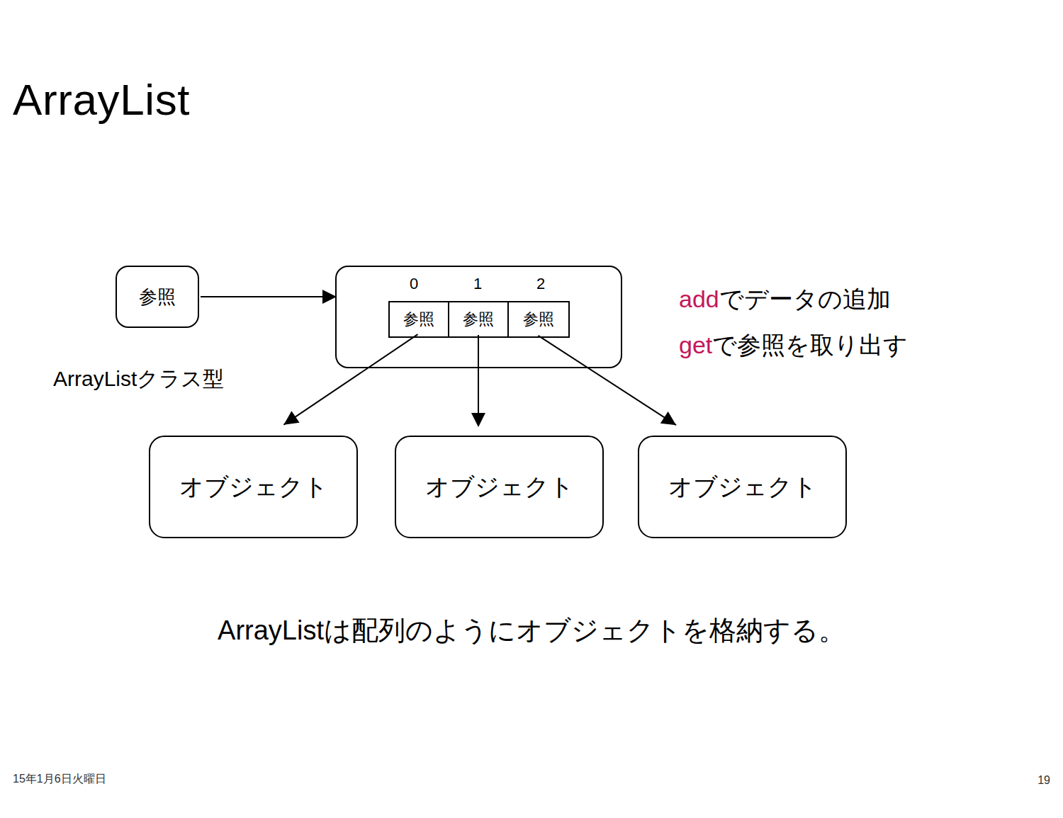ArrayList
参照
ArrayListクラス型
0
1
2
参照
参照
参照
addでデータの追加
getで参照を取り出す
オブジェクト
オブジェクト
オブジェクト
ArrayListは配列のようにオブジェクトを格納する。
15年1月6日火曜日
19